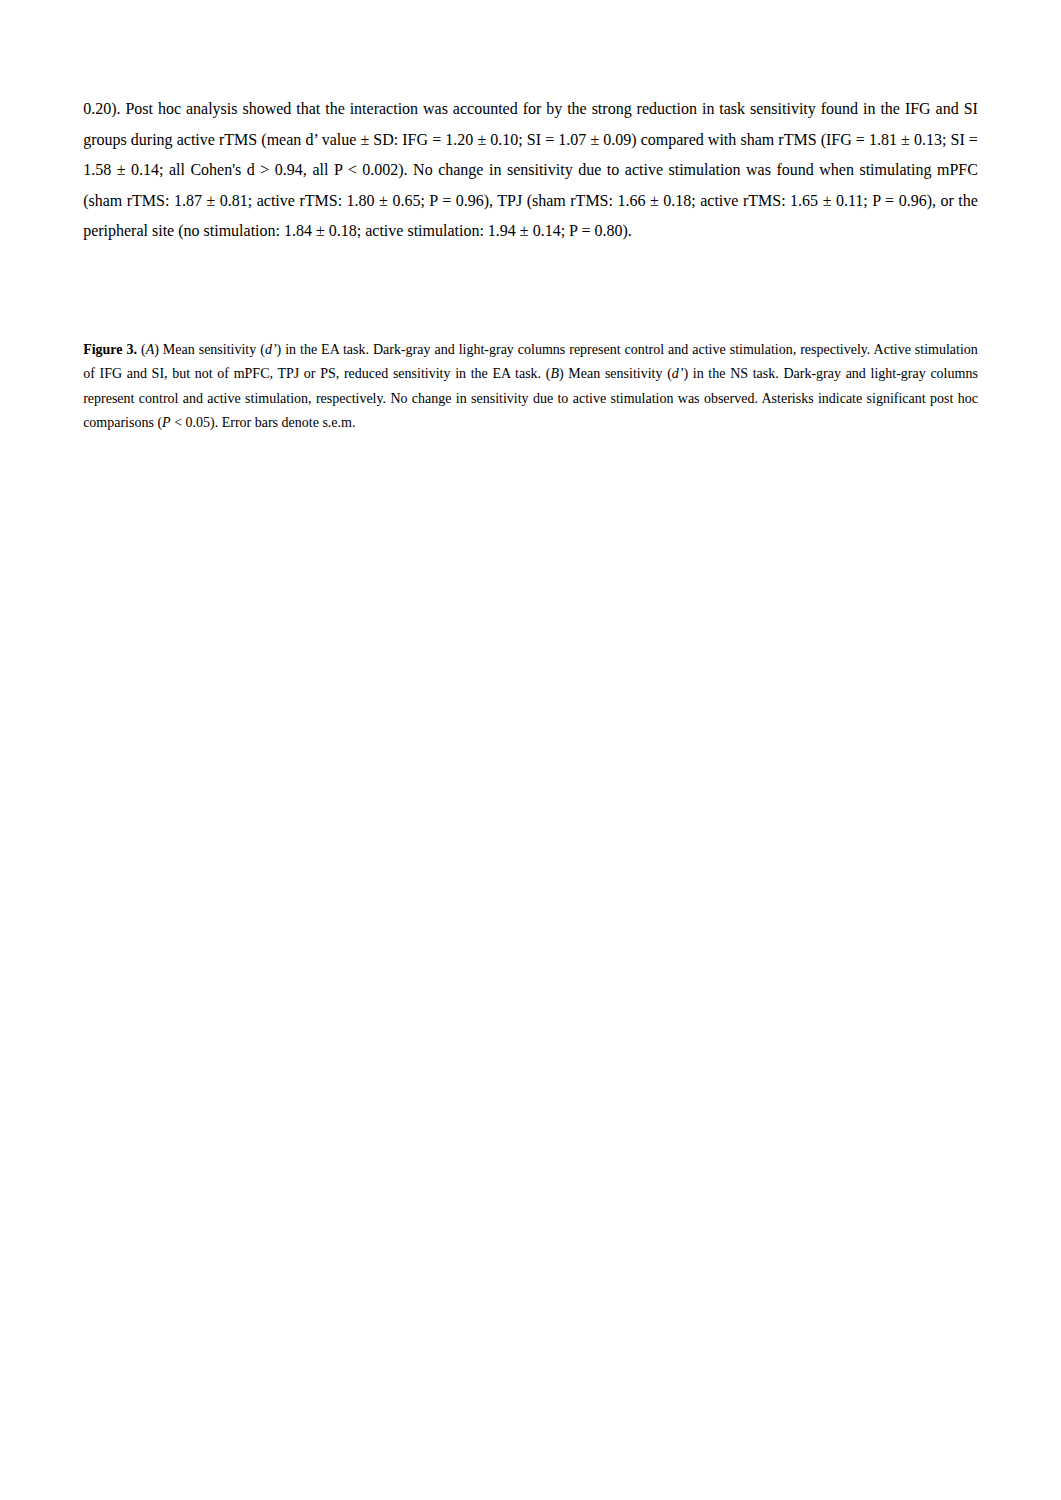0.20). Post hoc analysis showed that the interaction was accounted for by the strong reduction in task sensitivity found in the IFG and SI groups during active rTMS (mean d’ value ± SD: IFG = 1.20 ± 0.10; SI = 1.07 ± 0.09) compared with sham rTMS (IFG = 1.81 ± 0.13; SI = 1.58 ± 0.14; all Cohen's d > 0.94, all P < 0.002). No change in sensitivity due to active stimulation was found when stimulating mPFC (sham rTMS: 1.87 ± 0.81; active rTMS: 1.80 ± 0.65; P = 0.96), TPJ (sham rTMS: 1.66 ± 0.18; active rTMS: 1.65 ± 0.11; P = 0.96), or the peripheral site (no stimulation: 1.84 ± 0.18; active stimulation: 1.94 ± 0.14; P = 0.80).
Figure 3. (A) Mean sensitivity (d’) in the EA task. Dark-gray and light-gray columns represent control and active stimulation, respectively. Active stimulation of IFG and SI, but not of mPFC, TPJ or PS, reduced sensitivity in the EA task. (B) Mean sensitivity (d’) in the NS task. Dark-gray and light-gray columns represent control and active stimulation, respectively. No change in sensitivity due to active stimulation was observed. Asterisks indicate significant post hoc comparisons (P < 0.05). Error bars denote s.e.m.